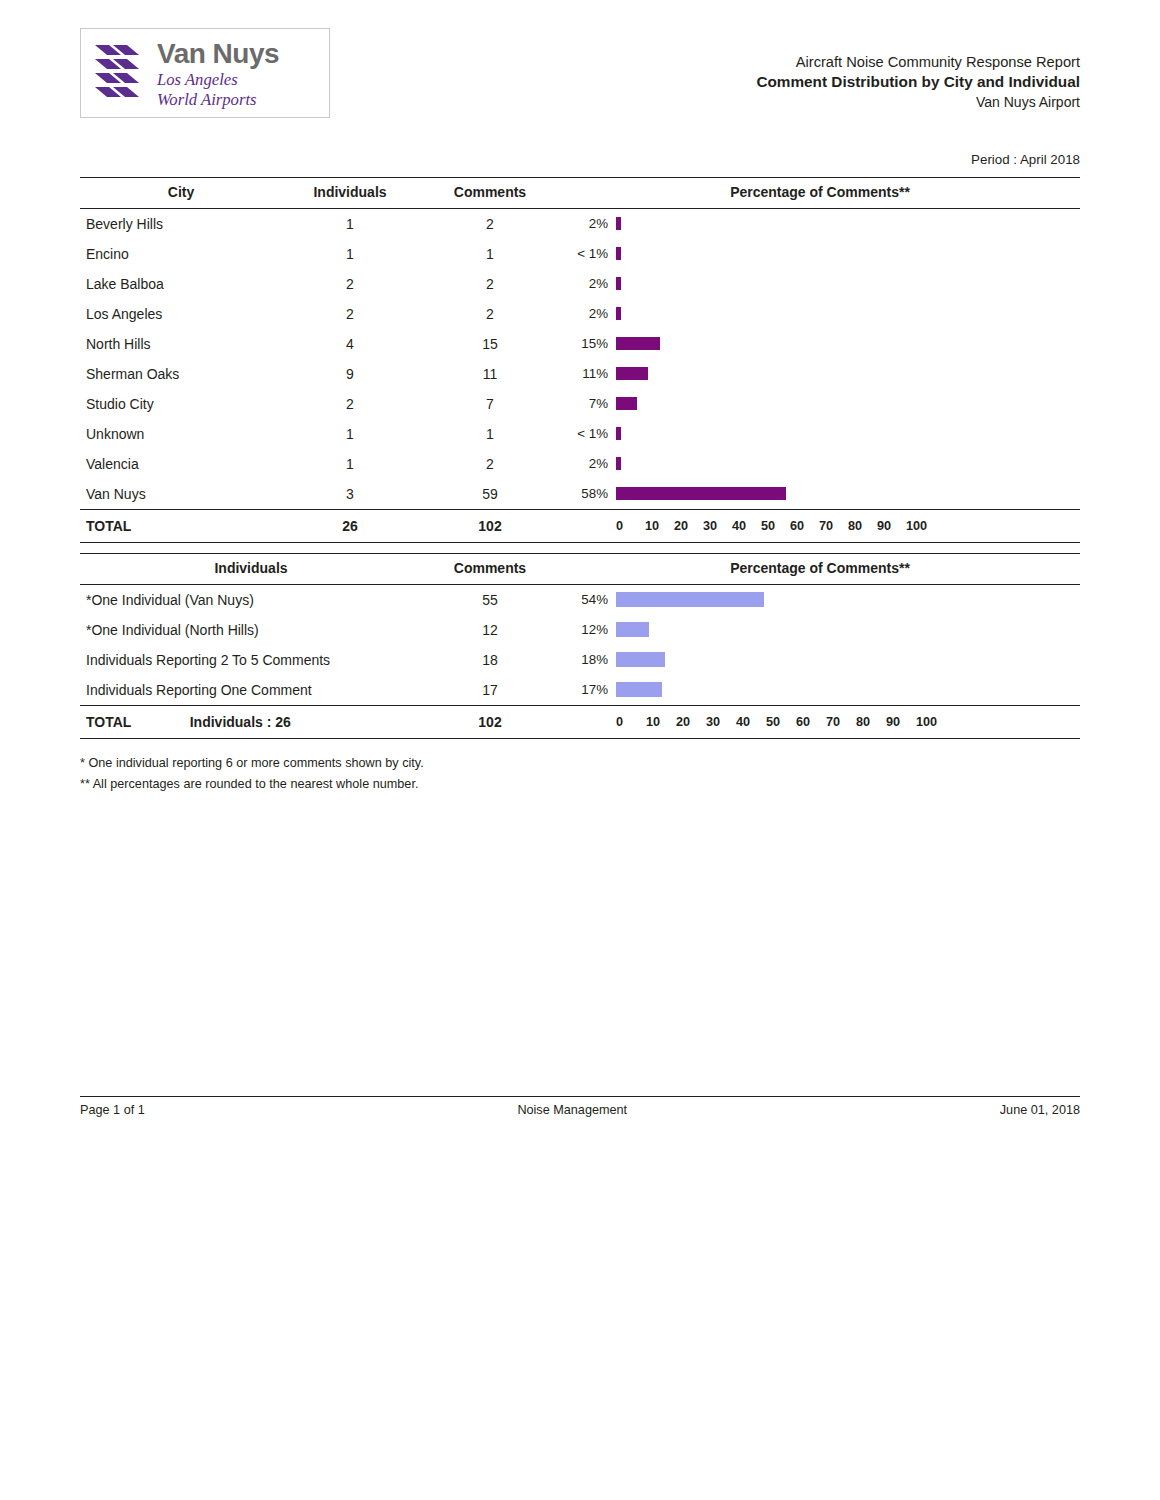Van Nuys
Los Angeles
World Airports
Aircraft Noise Community Response Report
Comment Distribution by City and Individual
Van Nuys Airport
Period : April 2018
| City | Individuals | Comments | Percentage of Comments** |
| --- | --- | --- | --- |
| Beverly Hills | 1 | 2 | 2% |
| Encino | 1 | 1 | < 1% |
| Lake Balboa | 2 | 2 | 2% |
| Los Angeles | 2 | 2 | 2% |
| North Hills | 4 | 15 | 15% |
| Sherman Oaks | 9 | 11 | 11% |
| Studio City | 2 | 7 | 7% |
| Unknown | 1 | 1 | < 1% |
| Valencia | 1 | 2 | 2% |
| Van Nuys | 3 | 59 | 58% |
| TOTAL | 26 | 102 | 0 10 20 30 40 50 60 70 80 90 100 |
| Individuals | Comments | Percentage of Comments** |
| --- | --- | --- |
| *One Individual (Van Nuys) | 55 | 54% |
| *One Individual (North Hills) | 12 | 12% |
| Individuals Reporting 2 To 5 Comments | 18 | 18% |
| Individuals Reporting One Comment | 17 | 17% |
| TOTAL Individuals : 26 | 102 | 0 10 20 30 40 50 60 70 80 90 100 |
* One individual reporting 6 or more comments shown by city.
** All percentages are rounded to the nearest whole number.
Page 1 of 1
Noise Management
June 01, 2018